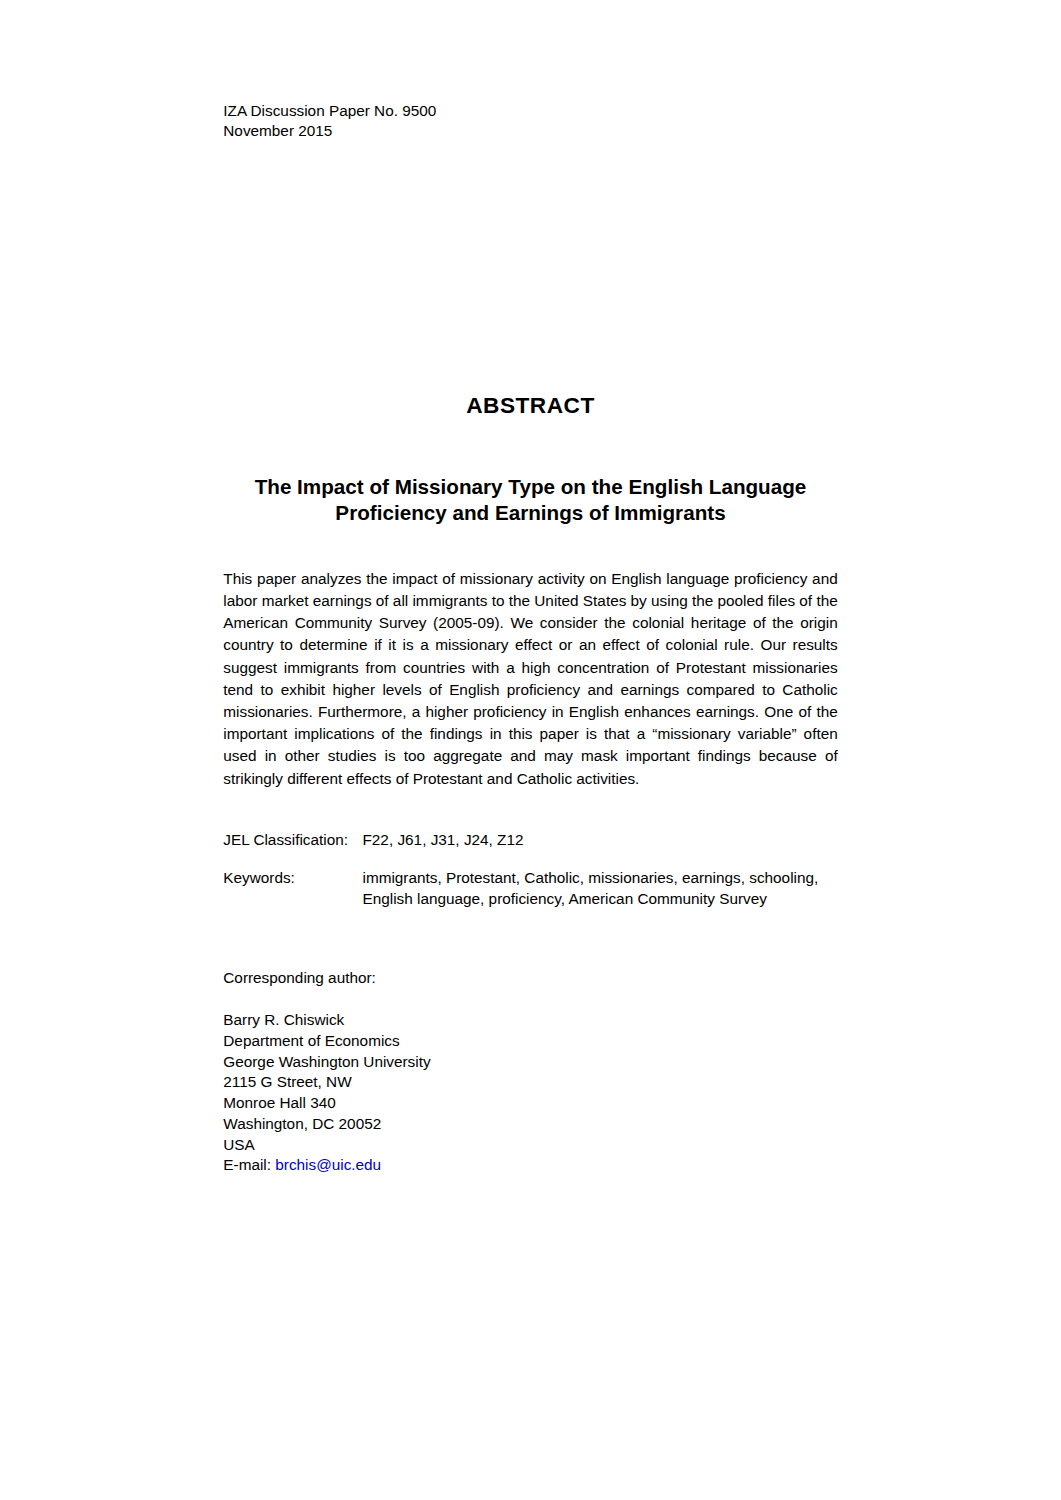IZA Discussion Paper No. 9500
November 2015
ABSTRACT
The Impact of Missionary Type on the English Language
Proficiency and Earnings of Immigrants
This paper analyzes the impact of missionary activity on English language proficiency and labor market earnings of all immigrants to the United States by using the pooled files of the American Community Survey (2005-09). We consider the colonial heritage of the origin country to determine if it is a missionary effect or an effect of colonial rule. Our results suggest immigrants from countries with a high concentration of Protestant missionaries tend to exhibit higher levels of English proficiency and earnings compared to Catholic missionaries. Furthermore, a higher proficiency in English enhances earnings. One of the important implications of the findings in this paper is that a “missionary variable” often used in other studies is too aggregate and may mask important findings because of strikingly different effects of Protestant and Catholic activities.
| JEL Classification: | F22, J61, J31, J24, Z12 |
| Keywords: | immigrants, Protestant, Catholic, missionaries, earnings, schooling, English language, proficiency, American Community Survey |
Corresponding author:
Barry R. Chiswick
Department of Economics
George Washington University
2115 G Street, NW
Monroe Hall 340
Washington, DC 20052
USA
E-mail: brchis@uic.edu